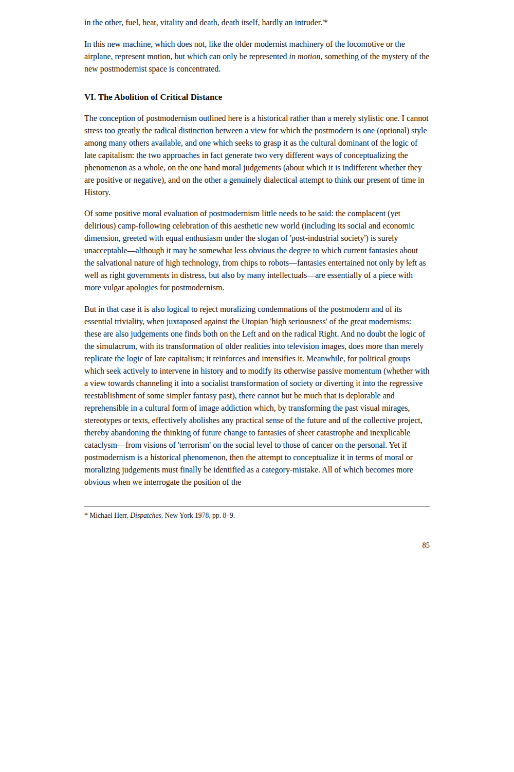in the other, fuel, heat, vitality and death, death itself, hardly an intruder.'*
In this new machine, which does not, like the older modernist machinery of the locomotive or the airplane, represent motion, but which can only be represented in motion, something of the mystery of the new postmodernist space is concentrated.
VI. The Abolition of Critical Distance
The conception of postmodernism outlined here is a historical rather than a merely stylistic one. I cannot stress too greatly the radical distinction between a view for which the postmodern is one (optional) style among many others available, and one which seeks to grasp it as the cultural dominant of the logic of late capitalism: the two approaches in fact generate two very different ways of conceptualizing the phenomenon as a whole, on the one hand moral judgements (about which it is indifferent whether they are positive or negative), and on the other a genuinely dialectical attempt to think our present of time in History.
Of some positive moral evaluation of postmodernism little needs to be said: the complacent (yet delirious) camp-following celebration of this aesthetic new world (including its social and economic dimension, greeted with equal enthusiasm under the slogan of 'post-industrial society') is surely unacceptable—although it may be somewhat less obvious the degree to which current fantasies about the salvational nature of high technology, from chips to robots—fantasies entertained not only by left as well as right governments in distress, but also by many intellectuals—are essentially of a piece with more vulgar apologies for postmodernism.
But in that case it is also logical to reject moralizing condemnations of the postmodern and of its essential triviality, when juxtaposed against the Utopian 'high seriousness' of the great modernisms: these are also judgements one finds both on the Left and on the radical Right. And no doubt the logic of the simulacrum, with its transformation of older realities into television images, does more than merely replicate the logic of late capitalism; it reinforces and intensifies it. Meanwhile, for political groups which seek actively to intervene in history and to modify its otherwise passive momentum (whether with a view towards channeling it into a socialist transformation of society or diverting it into the regressive reestablishment of some simpler fantasy past), there cannot but be much that is deplorable and reprehensible in a cultural form of image addiction which, by transforming the past visual mirages, stereotypes or texts, effectively abolishes any practical sense of the future and of the collective project, thereby abandoning the thinking of future change to fantasies of sheer catastrophe and inexplicable cataclysm—from visions of 'terrorism' on the social level to those of cancer on the personal. Yet if postmodernism is a historical phenomenon, then the attempt to conceptualize it in terms of moral or moralizing judgements must finally be identified as a category-mistake. All of which becomes more obvious when we interrogate the position of the
* Michael Herr, Dispatches, New York 1978, pp. 8–9.
85